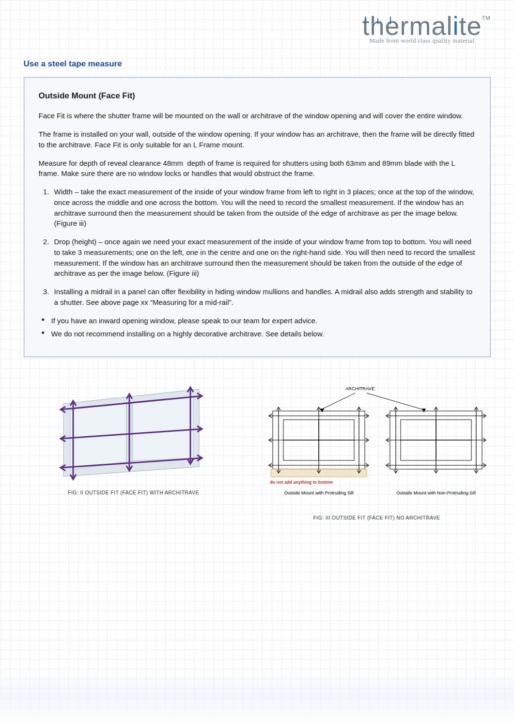TM
thermalite
Made from world class quality material
Use a steel tape measure
Outside Mount (Face Fit)
Face Fit is where the shutter frame will be mounted on the wall or architrave of the window opening and will cover the entire window.
The frame is installed on your wall, outside of the window opening. If your window has an architrave, then the frame will be directly fitted to the architrave. Face Fit is only suitable for an L Frame mount.
Measure for depth of reveal clearance 48mm depth of frame is required for shutters using both 63mm and 89mm blade with the L frame. Make sure there are no window locks or handles that would obstruct the frame.
Width – take the exact measurement of the inside of your window frame from left to right in 3 places; once at the top of the window, once across the middle and one across the bottom. You will the need to record the smallest measurement. If the window has an architrave surround then the measurement should be taken from the outside of the edge of architrave as per the image below. (Figure iii)
Drop (height) – once again we need your exact measurement of the inside of your window frame from top to bottom. You will need to take 3 measurements; one on the left, one in the centre and one on the right-hand side. You will then need to record the smallest measurement. If the window has an architrave surround then the measurement should be taken from the outside of the edge of architrave as per the image below. (Figure iii)
Installing a midrail in a panel can offer flexibility in hiding window mullions and handles. A midrail also adds strength and stability to a shutter. See above page xx “Measuring for a mid-rail”.
If you have an inward opening window, please speak to our team for expert advice.
We do not recommend installing on a highly decorative architrave. See details below.
Fig: ii Outside Fit (Face Fit) with Architrave
ARCHITRAVE do not add anything to bottom Outside Mount with Protruding Sill Outside Mount with Non-Protruding Sill
Fig: iii Outside Fit (Face Fit) No Architrave